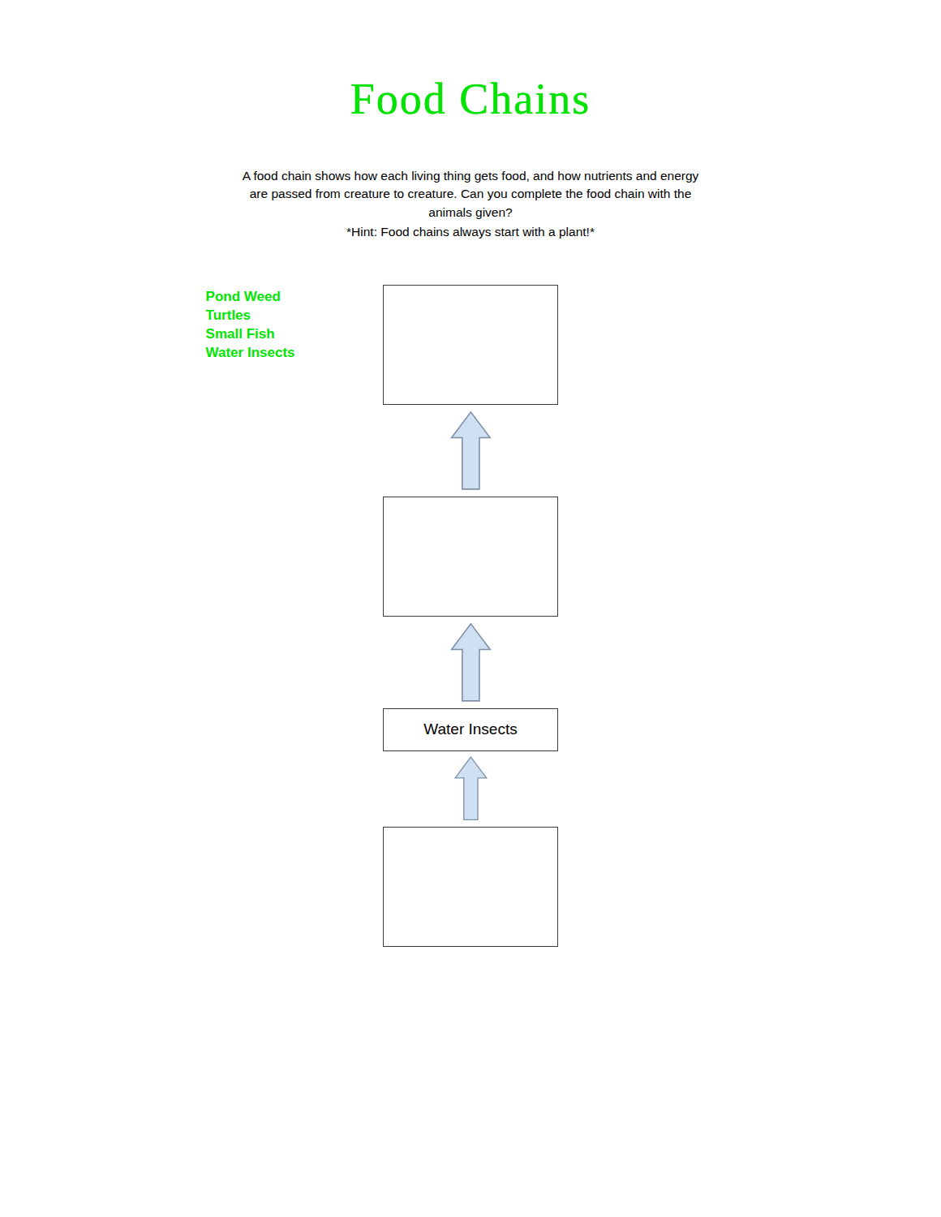Food Chains
A food chain shows how each living thing gets food, and how nutrients and energy are passed from creature to creature. Can you complete the food chain with the animals given? *Hint: Food chains always start with a plant!*
Pond Weed
Turtles
Small Fish
Water Insects
Water Insects